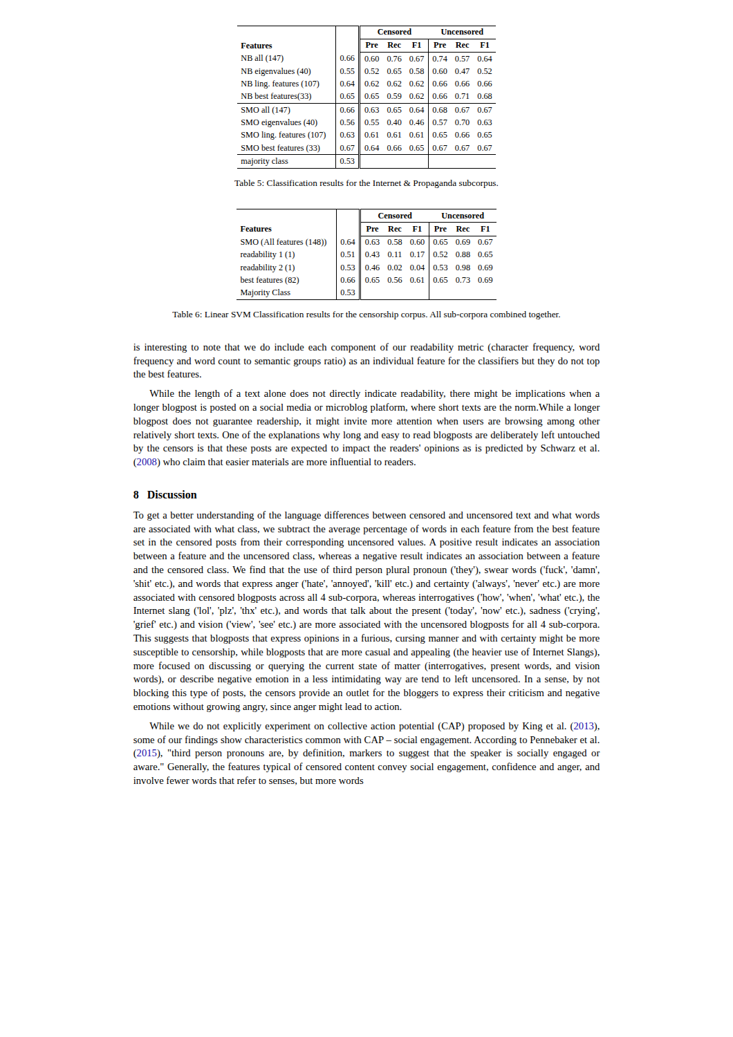| Features | | Censored | Uncensored |
| --- | --- | --- | --- |
| Pre | Rec | F1 | Pre | Rec | F1 |
| NB all (147) | 0.66 | 0.60 | 0.76 | 0.67 | 0.74 | 0.57 | 0.64 |
| NB eigenvalues (40) | 0.55 | 0.52 | 0.65 | 0.58 | 0.60 | 0.47 | 0.52 |
| NB ling. features (107) | 0.64 | 0.62 | 0.62 | 0.62 | 0.66 | 0.66 | 0.66 |
| NB best features(33) | 0.65 | 0.65 | 0.59 | 0.62 | 0.66 | 0.71 | 0.68 |
| SMO all (147) | 0.66 | 0.63 | 0.65 | 0.64 | 0.68 | 0.67 | 0.67 |
| SMO eigenvalues (40) | 0.56 | 0.55 | 0.40 | 0.46 | 0.57 | 0.70 | 0.63 |
| SMO ling. features (107) | 0.63 | 0.61 | 0.61 | 0.61 | 0.65 | 0.66 | 0.65 |
| SMO best features (33) | 0.67 | 0.64 | 0.66 | 0.65 | 0.67 | 0.67 | 0.67 |
| majority class | 0.53 | | | | | | |
Table 5: Classification results for the Internet & Propaganda subcorpus.
| Features | | Censored | Uncensored |
| --- | --- | --- | --- |
| Pre | Rec | F1 | Pre | Rec | F1 |
| SMO (All features (148)) | 0.64 | 0.63 | 0.58 | 0.60 | 0.65 | 0.69 | 0.67 |
| readability 1 (1) | 0.51 | 0.43 | 0.11 | 0.17 | 0.52 | 0.88 | 0.65 |
| readability 2 (1) | 0.53 | 0.46 | 0.02 | 0.04 | 0.53 | 0.98 | 0.69 |
| best features (82) | 0.66 | 0.65 | 0.56 | 0.61 | 0.65 | 0.73 | 0.69 |
| Majority Class | 0.53 | | | | | | |
Table 6: Linear SVM Classification results for the censorship corpus. All sub-corpora combined together.
is interesting to note that we do include each component of our readability metric (character frequency, word frequency and word count to semantic groups ratio) as an individual feature for the classifiers but they do not top the best features.
While the length of a text alone does not directly indicate readability, there might be implications when a longer blogpost is posted on a social media or microblog platform, where short texts are the norm.While a longer blogpost does not guarantee readership, it might invite more attention when users are browsing among other relatively short texts. One of the explanations why long and easy to read blogposts are deliberately left untouched by the censors is that these posts are expected to impact the readers' opinions as is predicted by Schwarz et al. (2008) who claim that easier materials are more influential to readers.
8 Discussion
To get a better understanding of the language differences between censored and uncensored text and what words are associated with what class, we subtract the average percentage of words in each feature from the best feature set in the censored posts from their corresponding uncensored values. A positive result indicates an association between a feature and the uncensored class, whereas a negative result indicates an association between a feature and the censored class. We find that the use of third person plural pronoun ('they'), swear words ('fuck', 'damn', 'shit' etc.), and words that express anger ('hate', 'annoyed', 'kill' etc.) and certainty ('always', 'never' etc.) are more associated with censored blogposts across all 4 sub-corpora, whereas interrogatives ('how', 'when', 'what' etc.), the Internet slang ('lol', 'plz', 'thx' etc.), and words that talk about the present ('today', 'now' etc.), sadness ('crying', 'grief' etc.) and vision ('view', 'see' etc.) are more associated with the uncensored blogposts for all 4 sub-corpora. This suggests that blogposts that express opinions in a furious, cursing manner and with certainty might be more susceptible to censorship, while blogposts that are more casual and appealing (the heavier use of Internet Slangs), more focused on discussing or querying the current state of matter (interrogatives, present words, and vision words), or describe negative emotion in a less intimidating way are tend to left uncensored. In a sense, by not blocking this type of posts, the censors provide an outlet for the bloggers to express their criticism and negative emotions without growing angry, since anger might lead to action.
While we do not explicitly experiment on collective action potential (CAP) proposed by King et al. (2013), some of our findings show characteristics common with CAP – social engagement. According to Pennebaker et al. (2015), "third person pronouns are, by definition, markers to suggest that the speaker is socially engaged or aware." Generally, the features typical of censored content convey social engagement, confidence and anger, and involve fewer words that refer to senses, but more words